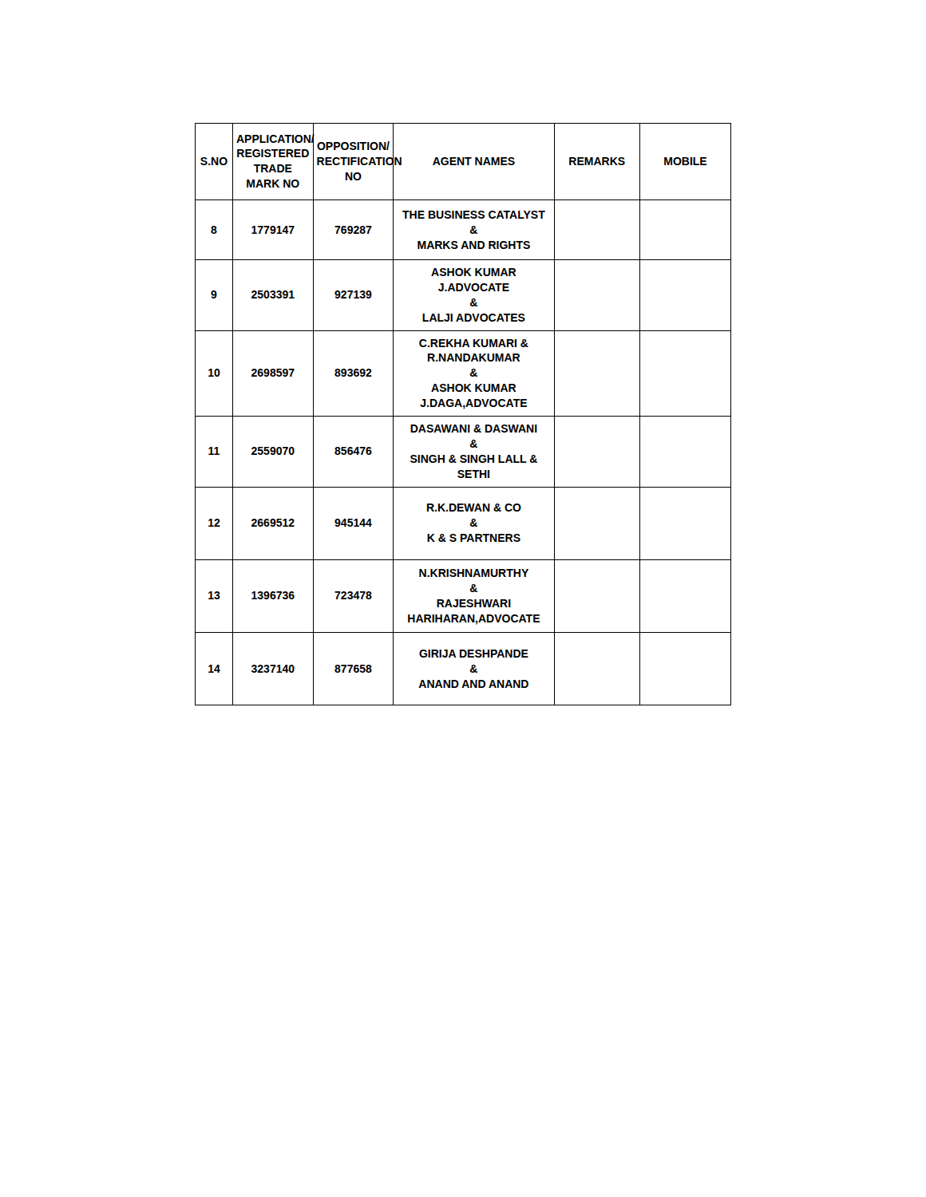| S.NO | APPLICATION/ REGISTERED TRADE MARK NO | OPPOSITION/ RECTIFICATION NO | AGENT NAMES | REMARKS | MOBILE |
| --- | --- | --- | --- | --- | --- |
| 8 | 1779147 | 769287 | THE BUSINESS CATALYST & MARKS AND RIGHTS | | |
| 9 | 2503391 | 927139 | ASHOK KUMAR J.ADVOCATE & LALJI ADVOCATES | | |
| 10 | 2698597 | 893692 | C.REKHA KUMARI & R.NANDAKUMAR & ASHOK KUMAR J.DAGA,ADVOCATE | | |
| 11 | 2559070 | 856476 | DASAWANI & DASWANI & SINGH & SINGH LALL & SETHI | | |
| 12 | 2669512 | 945144 | R.K.DEWAN & CO & K & S PARTNERS | | |
| 13 | 1396736 | 723478 | N.KRISHNAMURTHY & RAJESHWARI HARIHARAN,ADVOCATE | | |
| 14 | 3237140 | 877658 | GIRIJA DESHPANDE & ANAND AND ANAND | | |